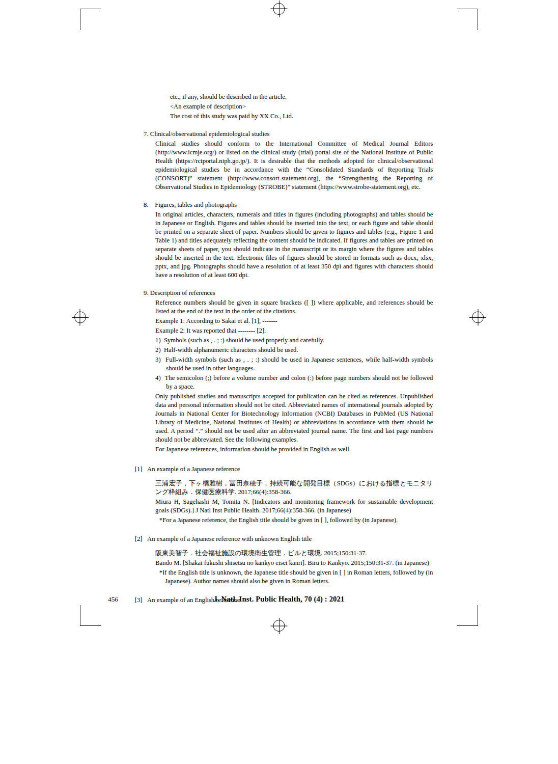etc., if any, should be described in the article.
<An example of description>
The cost of this study was paid by XX Co., Ltd.
7. Clinical/observational epidemiological studies
Clinical studies should conform to the International Committee of Medical Journal Editors (http://www.icmje.org/) or listed on the clinical study (trial) portal site of the National Institute of Public Health (https://rctportal.niph.go.jp/). It is desirable that the methods adopted for clinical/observational epidemiological studies be in accordance with the “Consolidated Standards of Reporting Trials (CONSORT)” statement (http://www.consort-statement.org), the “Strengthening the Reporting of Observational Studies in Epidemiology (STROBE)” statement (https://www.strobe-statement.org), etc.
8. Figures, tables and photographs
In original articles, characters, numerals and titles in figures (including photographs) and tables should be in Japanese or English. Figures and tables should be inserted into the text, or each figure and table should be printed on a separate sheet of paper. Numbers should be given to figures and tables (e.g., Figure 1 and Table 1) and titles adequately reflecting the content should be indicated. If figures and tables are printed on separate sheets of paper, you should indicate in the manuscript or its margin where the figures and tables should be inserted in the text. Electronic files of figures should be stored in formats such as docx, xlsx, pptx, and jpg. Photographs should have a resolution of at least 350 dpi and figures with characters should have a resolution of at least 600 dpi.
9. Description of references
Reference numbers should be given in square brackets ([ ]) where applicable, and references should be listed at the end of the text in the order of the citations.
Example 1: According to Sakai et al. [1], -------
Example 2: It was reported that -------- [2].
1) Symbols (such as , . ; :) should be used properly and carefully.
2) Half-width alphanumeric characters should be used.
3) Full-width symbols (such as , . ; :) should be used in Japanese sentences, while half-width symbols should be used in other languages.
4) The semicolon (;) before a volume number and colon (:) before page numbers should not be followed by a space.
Only published studies and manuscripts accepted for publication can be cited as references. Unpublished data and personal information should not be cited. Abbreviated names of international journals adopted by Journals in National Center for Biotechnology Information (NCBI) Databases in PubMed (US National Library of Medicine, National Institutes of Health) or abbreviations in accordance with them should be used. A period “.” should not be used after an abbreviated journal name. The first and last page numbers should not be abbreviated. See the following examples.
For Japanese references, information should be provided in English as well.
[1] An example of a Japanese reference
三浦宏子，下ヶ橋雅樹，冨田奈穂子．持続可能な開発目標（SDGs）における指標とモニタリング枠組み．保健医療科学. 2017;66(4):358-366.
Miura H, Sagehashi M, Tomita N. [Indicators and monitoring framework for sustainable development goals (SDGs).] J Natl Inst Public Health. 2017;66(4):358-366. (in Japanese)
*For a Japanese reference, the English title should be given in [ ], followed by (in Japanese).
[2] An example of a Japanese reference with unknown English title
阪東美智子．社会福祉施設の環境衛生管理．ビルと環境. 2015;150:31-37.
Bando M. [Shakai fukushi shisetsu no kankyo eisei kanri]. Biru to Kankyo. 2015;150:31-37. (in Japanese)
*If the English title is unknown, the Japanese title should be given in [ ] in Roman letters, followed by (in Japanese). Author names should also be given in Roman letters.
[3] An example of an English reference
456
J. Natl. Inst. Public Health, 70 (4) : 2021